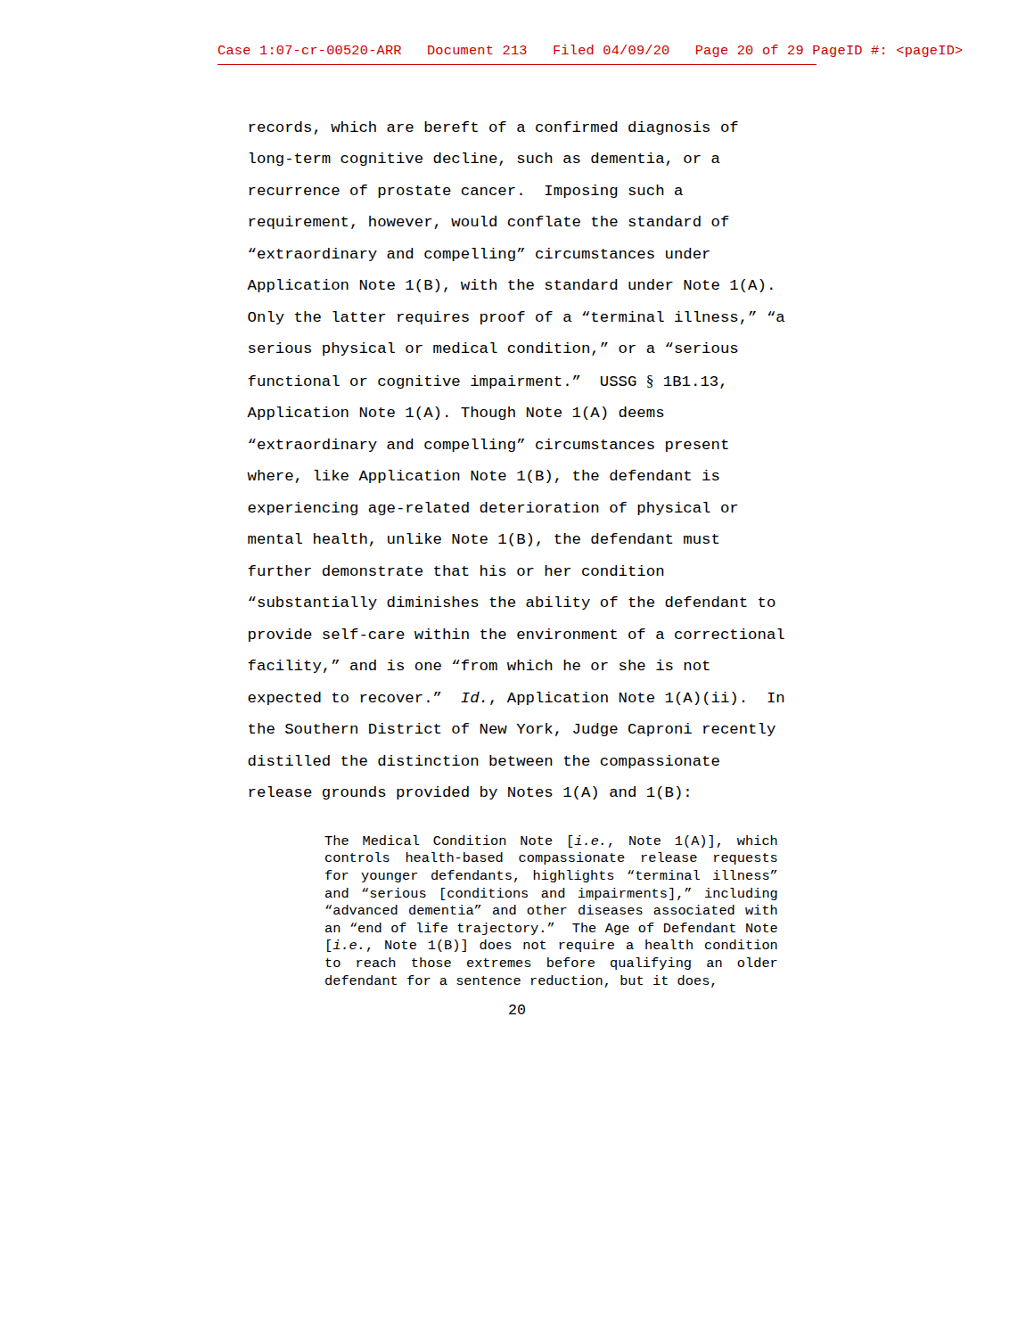Case 1:07-cr-00520-ARR Document 213 Filed 04/09/20 Page 20 of 29 PageID #: <pageID>
records, which are bereft of a confirmed diagnosis of long-term cognitive decline, such as dementia, or a recurrence of prostate cancer. Imposing such a requirement, however, would conflate the standard of “extraordinary and compelling” circumstances under Application Note 1(B), with the standard under Note 1(A). Only the latter requires proof of a “terminal illness,” “a serious physical or medical condition,” or a “serious functional or cognitive impairment.” USSG § 1B1.13, Application Note 1(A). Though Note 1(A) deems “extraordinary and compelling” circumstances present where, like Application Note 1(B), the defendant is experiencing age-related deterioration of physical or mental health, unlike Note 1(B), the defendant must further demonstrate that his or her condition “substantially diminishes the ability of the defendant to provide self-care within the environment of a correctional facility,” and is one “from which he or she is not expected to recover.” Id., Application Note 1(A)(ii). In the Southern District of New York, Judge Caproni recently distilled the distinction between the compassionate release grounds provided by Notes 1(A) and 1(B):
The Medical Condition Note [i.e., Note 1(A)], which controls health-based compassionate release requests for younger defendants, highlights “terminal illness” and “serious [conditions and impairments],” including “advanced dementia” and other diseases associated with an “end of life trajectory.” The Age of Defendant Note [i.e., Note 1(B)] does not require a health condition to reach those extremes before qualifying an older defendant for a sentence reduction, but it does,
20